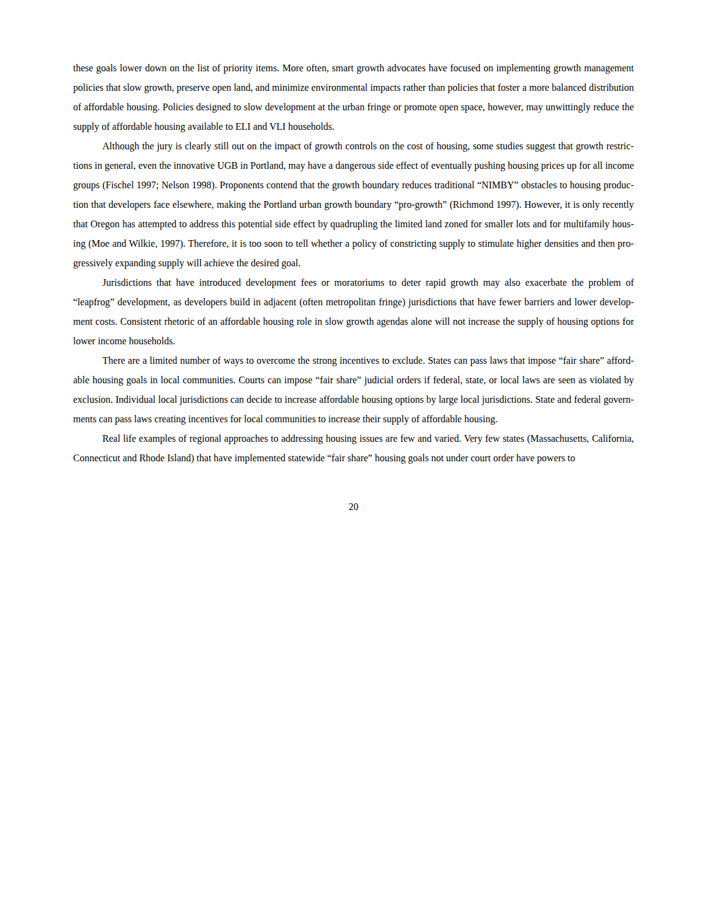these goals lower down on the list of priority items. More often, smart growth advocates have focused on implementing growth management policies that slow growth, preserve open land, and minimize environmental impacts rather than policies that foster a more balanced distribution of affordable housing. Policies designed to slow development at the urban fringe or promote open space, however, may unwittingly reduce the supply of affordable housing available to ELI and VLI households.
Although the jury is clearly still out on the impact of growth controls on the cost of housing, some studies suggest that growth restrictions in general, even the innovative UGB in Portland, may have a dangerous side effect of eventually pushing housing prices up for all income groups (Fischel 1997; Nelson 1998). Proponents contend that the growth boundary reduces traditional “NIMBY” obstacles to housing production that developers face elsewhere, making the Portland urban growth boundary “pro-growth” (Richmond 1997). However, it is only recently that Oregon has attempted to address this potential side effect by quadrupling the limited land zoned for smaller lots and for multifamily housing (Moe and Wilkie, 1997). Therefore, it is too soon to tell whether a policy of constricting supply to stimulate higher densities and then progressively expanding supply will achieve the desired goal.
Jurisdictions that have introduced development fees or moratoriums to deter rapid growth may also exacerbate the problem of “leapfrog” development, as developers build in adjacent (often metropolitan fringe) jurisdictions that have fewer barriers and lower development costs. Consistent rhetoric of an affordable housing role in slow growth agendas alone will not increase the supply of housing options for lower income households.
There are a limited number of ways to overcome the strong incentives to exclude. States can pass laws that impose “fair share” affordable housing goals in local communities. Courts can impose “fair share” judicial orders if federal, state, or local laws are seen as violated by exclusion. Individual local jurisdictions can decide to increase affordable housing options by large local jurisdictions. State and federal governments can pass laws creating incentives for local communities to increase their supply of affordable housing.
Real life examples of regional approaches to addressing housing issues are few and varied. Very few states (Massachusetts, California, Connecticut and Rhode Island) that have implemented statewide “fair share” housing goals not under court order have powers to
20